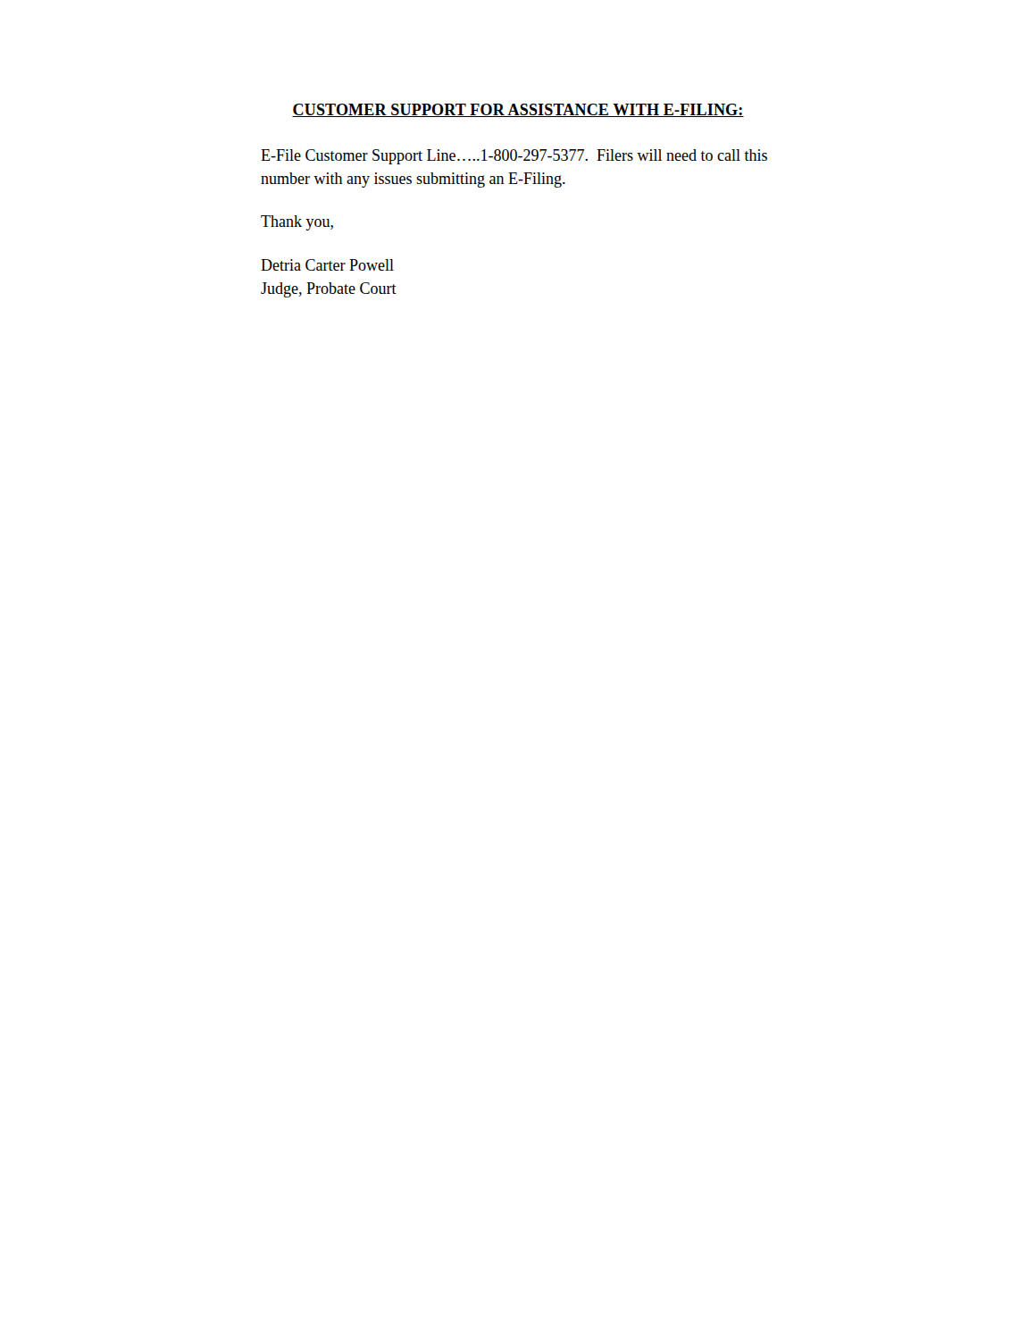CUSTOMER SUPPORT FOR ASSISTANCE WITH E-FILING:
E-File Customer Support Line…..1-800-297-5377. Filers will need to call this number with any issues submitting an E-Filing.
Thank you,
Detria Carter Powell Judge, Probate Court